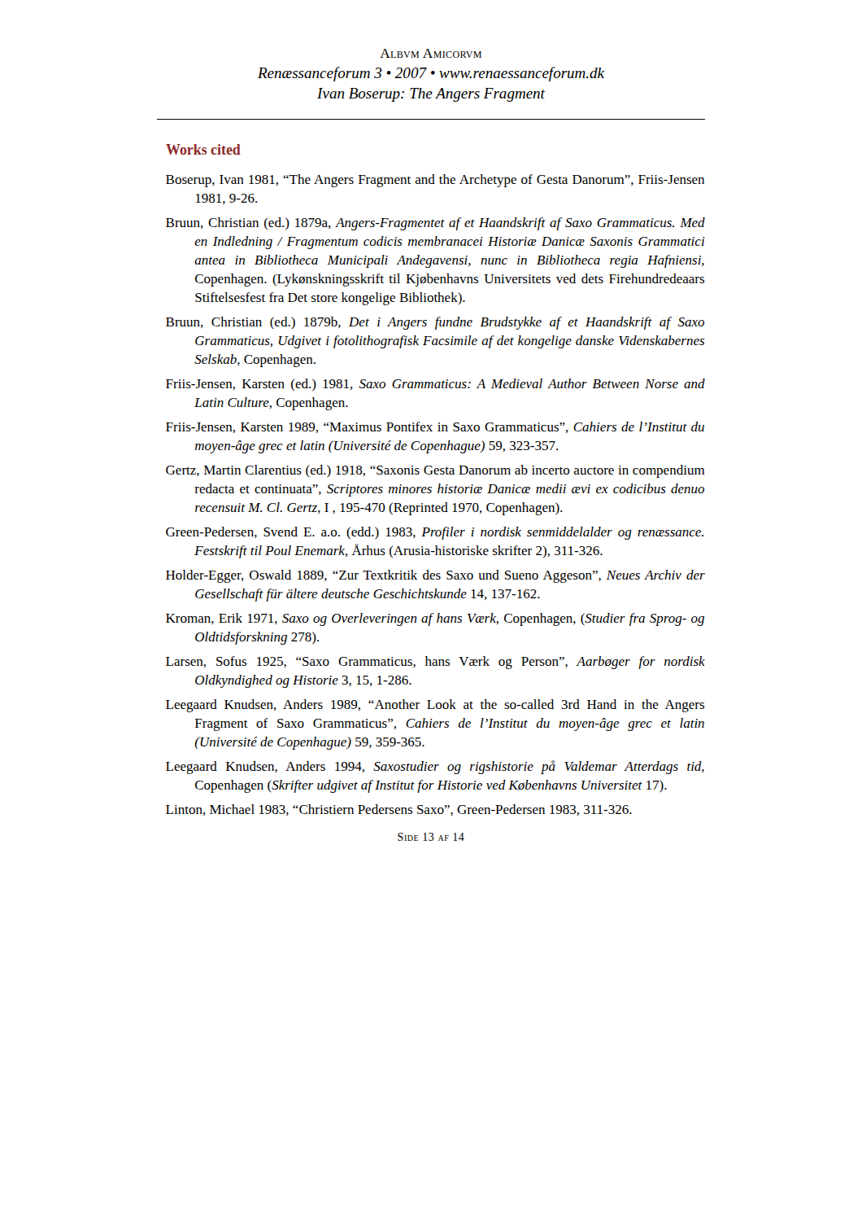Albvm Amicorvm
Renæssanceforum 3 • 2007 • www.renaessanceforum.dk
Ivan Boserup: The Angers Fragment
Works cited
Boserup, Ivan 1981, “The Angers Fragment and the Archetype of Gesta Danorum”, Friis-Jensen 1981, 9-26.
Bruun, Christian (ed.) 1879a, Angers-Fragmentet af et Haandskrift af Saxo Grammaticus. Med en Indledning / Fragmentum codicis membranacei Historiæ Danicæ Saxonis Grammatici antea in Bibliotheca Municipali Andegavensi, nunc in Bibliotheca regia Hafniensi, Copenhagen. (Lykønskningsskrift til Kjøbenhavns Universitets ved dets Firehundredeaars Stiftelsesfest fra Det store kongelige Bibliothek).
Bruun, Christian (ed.) 1879b, Det i Angers fundne Brudstykke af et Haandskrift af Saxo Grammaticus, Udgivet i fotolithografisk Facsimile af det kongelige danske Videnskabernes Selskab, Copenhagen.
Friis-Jensen, Karsten (ed.) 1981, Saxo Grammaticus: A Medieval Author Between Norse and Latin Culture, Copenhagen.
Friis-Jensen, Karsten 1989, “Maximus Pontifex in Saxo Grammaticus”, Cahiers de l’Institut du moyen-âge grec et latin (Université de Copenhague) 59, 323-357.
Gertz, Martin Clarentius (ed.) 1918, “Saxonis Gesta Danorum ab incerto auctore in compendium redacta et continuata”, Scriptores minores historiæ Danicæ medii ævi ex codicibus denuo recensuit M. Cl. Gertz, I , 195-470 (Reprinted 1970, Copenhagen).
Green-Pedersen, Svend E. a.o. (edd.) 1983, Profiler i nordisk senmiddelalder og renæssance. Festskrift til Poul Enemark, Århus (Arusia-historiske skrifter 2), 311-326.
Holder-Egger, Oswald 1889, “Zur Textkritik des Saxo und Sueno Aggeson”, Neues Archiv der Gesellschaft für ältere deutsche Geschichtskunde 14, 137-162.
Kroman, Erik 1971, Saxo og Overleveringen af hans Værk, Copenhagen, (Studier fra Sprog- og Oldtidsforskning 278).
Larsen, Sofus 1925, “Saxo Grammaticus, hans Værk og Person”, Aarbøger for nordisk Oldkyndighed og Historie 3, 15, 1-286.
Leegaard Knudsen, Anders 1989, “Another Look at the so-called 3rd Hand in the Angers Fragment of Saxo Grammaticus”, Cahiers de l’Institut du moyen-âge grec et latin (Université de Copenhague) 59, 359-365.
Leegaard Knudsen, Anders 1994, Saxostudier og rigshistorie på Valdemar Atterdags tid, Copenhagen (Skrifter udgivet af Institut for Historie ved Københavns Universitet 17).
Linton, Michael 1983, “Christiern Pedersens Saxo”, Green-Pedersen 1983, 311-326.
Side 13 af 14